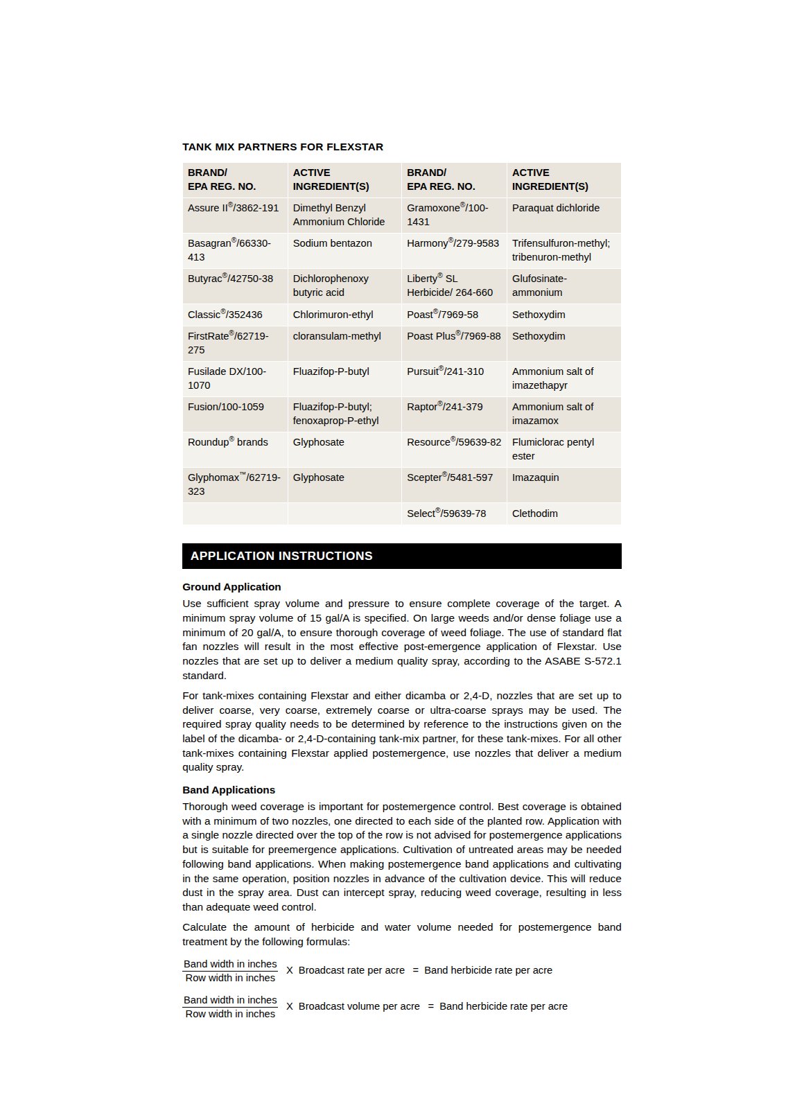Tank Mix Partners for Flexstar
| BRAND/ EPA REG. NO. | ACTIVE INGREDIENT(S) | BRAND/ EPA REG. NO. | ACTIVE INGREDIENT(S) |
| --- | --- | --- | --- |
| Assure II ® /3862-191 | Dimethyl Benzyl Ammonium Chloride | Gramoxone ® /100-1431 | Paraquat dichloride |
| Basagran ® /66330-413 | Sodium bentazon | Harmony ® /279-9583 | Trifensulfuron-methyl; tribenuron-methyl |
| Butyrac ® /42750-38 | Dichlorophenoxy butyric acid | Liberty ® SL Herbicide/ 264-660 | Glufosinate-ammonium |
| Classic ® /352436 | Chlorimuron-ethyl | Poast ® /7969-58 | Sethoxydim |
| FirstRate ® /62719-275 | cloransulam-methyl | Poast Plus ® /7969-88 | Sethoxydim |
| Fusilade DX/100-1070 | Fluazifop-P-butyl | Pursuit ® /241-310 | Ammonium salt of imazethapyr |
| Fusion/100-1059 | Fluazifop-P-butyl; fenoxaprop-P-ethyl | Raptor ® /241-379 | Ammonium salt of imazamox |
| Roundup ® brands | Glyphosate | Resource ® /59639-82 | Flumiclorac pentyl ester |
| Glyphomax ™ /62719-323 | Glyphosate | Scepter ® /5481-597 | Imazaquin |
| | | Select ® /59639-78 | Clethodim |
APPLICATION INSTRUCTIONS
Ground Application
Use sufficient spray volume and pressure to ensure complete coverage of the target. A minimum spray volume of 15 gal/A is specified. On large weeds and/or dense foliage use a minimum of 20 gal/A, to ensure thorough coverage of weed foliage. The use of standard flat fan nozzles will result in the most effective post-emergence application of Flexstar. Use nozzles that are set up to deliver a medium quality spray, according to the ASABE S-572.1 standard.
For tank-mixes containing Flexstar and either dicamba or 2,4-D, nozzles that are set up to deliver coarse, very coarse, extremely coarse or ultra-coarse sprays may be used. The required spray quality needs to be determined by reference to the instructions given on the label of the dicamba- or 2,4-D-containing tank-mix partner, for these tank-mixes. For all other tank-mixes containing Flexstar applied postemergence, use nozzles that deliver a medium quality spray.
Band Applications
Thorough weed coverage is important for postemergence control. Best coverage is obtained with a minimum of two nozzles, one directed to each side of the planted row. Application with a single nozzle directed over the top of the row is not advised for postemergence applications but is suitable for preemergence applications. Cultivation of untreated areas may be needed following band applications. When making postemergence band applications and cultivating in the same operation, position nozzles in advance of the cultivation device. This will reduce dust in the spray area. Dust can intercept spray, reducing weed coverage, resulting in less than adequate weed control.
Calculate the amount of herbicide and water volume needed for postemergence band treatment by the following formulas:
Band width in inches Row width in inches X Broadcast rate per acre = Band herbicide rate per acre
Band width in inches Row width in inches X Broadcast volume per acre = Band herbicide rate per acre